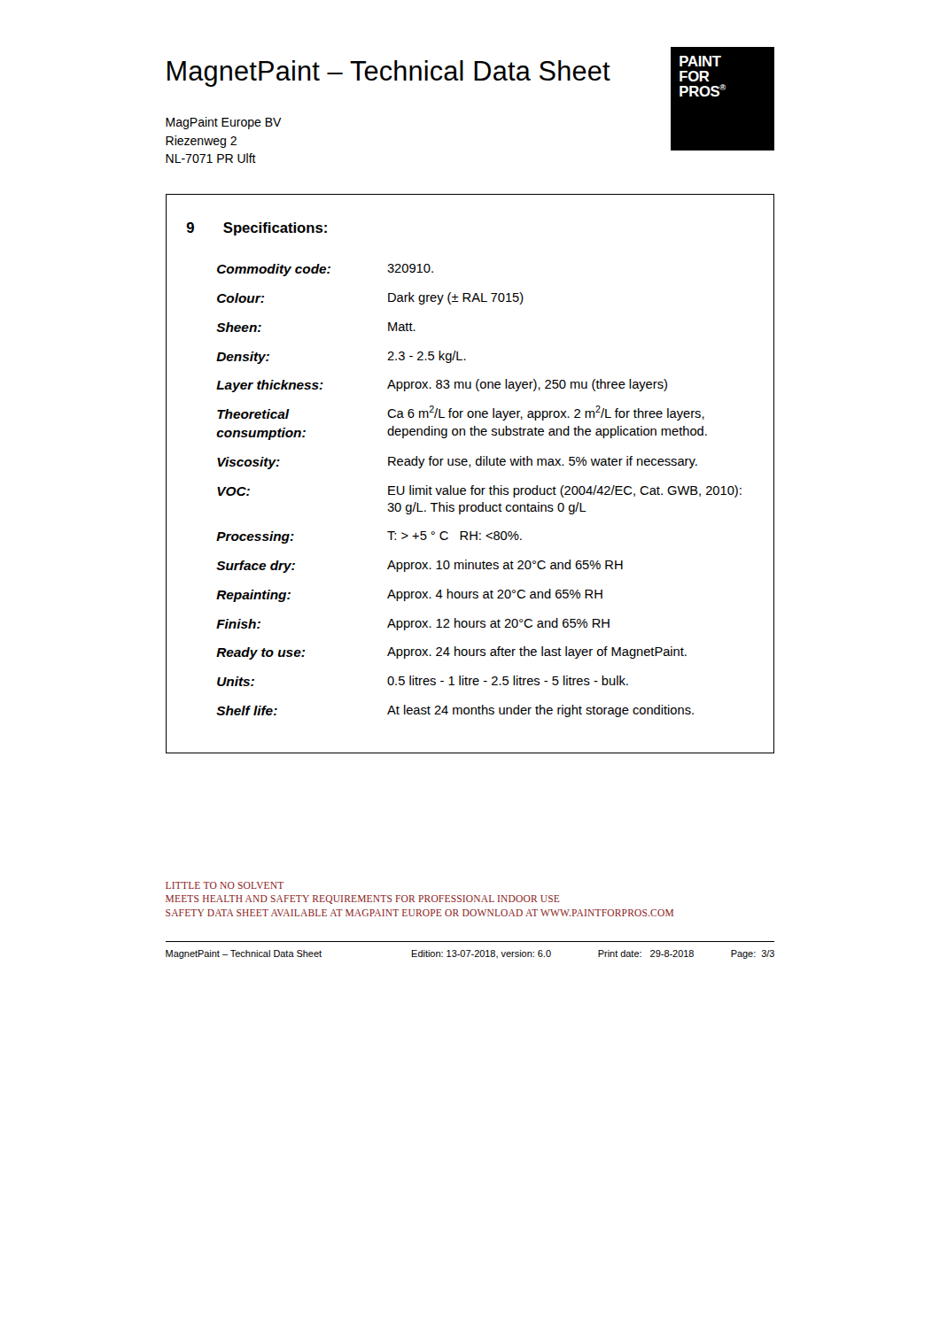MagnetPaint – Technical Data Sheet
MagPaint Europe BV
Riezenweg 2
NL-7071 PR Ulft
PAINT FOR PROS®
9 Specifications:
| Commodity code: | 320910. |
| Colour: | Dark grey (± RAL 7015) |
| Sheen: | Matt. |
| Density: | 2.3 - 2.5 kg/L. |
| Layer thickness: | Approx. 83 mu (one layer), 250 mu (three layers) |
| Theoretical consumption: | Ca 6 m 2 /L for one layer, approx. 2 m 2 /L for three layers, depending on the substrate and the application method. |
| Viscosity: | Ready for use, dilute with max. 5% water if necessary. |
| VOC: | EU limit value for this product (2004/42/EC, Cat. GWB, 2010): 30 g/L. This product contains 0 g/L |
| Processing: | T: > +5 ° C RH: <80%. |
| Surface dry: | Approx. 10 minutes at 20°C and 65% RH |
| Repainting: | Approx. 4 hours at 20°C and 65% RH |
| Finish: | Approx. 12 hours at 20°C and 65% RH |
| Ready to use: | Approx. 24 hours after the last layer of MagnetPaint. |
| Units: | 0.5 litres - 1 litre - 2.5 litres - 5 litres - bulk. |
| Shelf life: | At least 24 months under the right storage conditions. |
LITTLE TO NO SOLVENT
MEETS HEALTH AND SAFETY REQUIREMENTS FOR PROFESSIONAL INDOOR USE
SAFETY DATA SHEET AVAILABLE AT MAGPAINT EUROPE OR DOWNLOAD AT WWW.PAINTFORPROS.COM
| MagnetPaint – Technical Data Sheet | Edition: 13-07-2018, version: 6.0 | Print date: 29-8-2018 | Page: 3/3 |